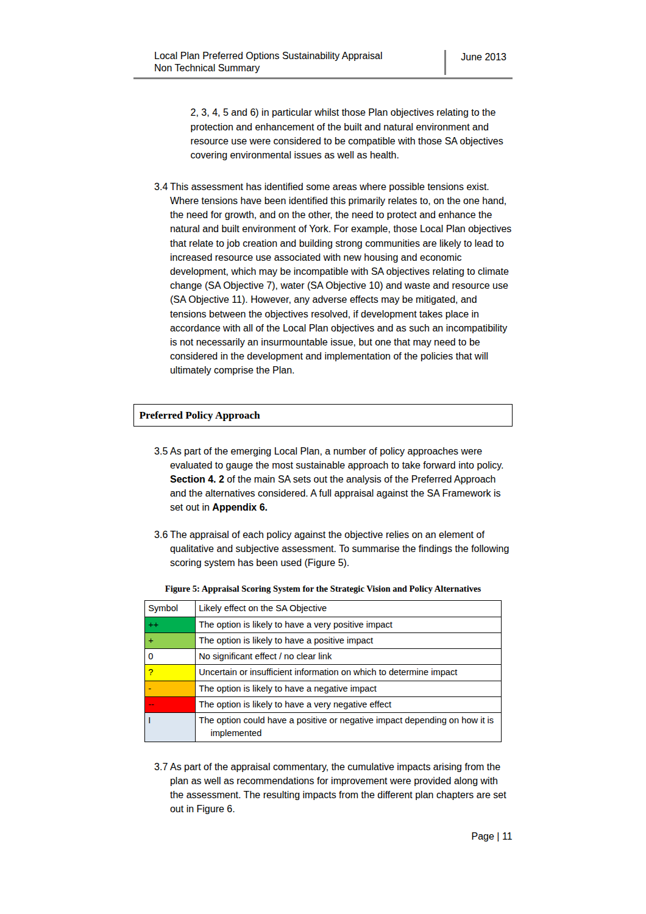Local Plan Preferred Options Sustainability Appraisal
Non Technical Summary
June 2013
2, 3, 4, 5 and 6) in particular whilst those Plan objectives relating to the protection and enhancement of the built and natural environment and resource use were considered to be compatible with those SA objectives covering environmental issues as well as health.
3.4
This assessment has identified some areas where possible tensions exist. Where tensions have been identified this primarily relates to, on the one hand, the need for growth, and on the other, the need to protect and enhance the natural and built environment of York. For example, those Local Plan objectives that relate to job creation and building strong communities are likely to lead to increased resource use associated with new housing and economic development, which may be incompatible with SA objectives relating to climate change (SA Objective 7), water (SA Objective 10) and waste and resource use (SA Objective 11). However, any adverse effects may be mitigated, and tensions between the objectives resolved, if development takes place in accordance with all of the Local Plan objectives and as such an incompatibility is not necessarily an insurmountable issue, but one that may need to be considered in the development and implementation of the policies that will ultimately comprise the Plan.
Preferred Policy Approach
3.5
As part of the emerging Local Plan, a number of policy approaches were evaluated to gauge the most sustainable approach to take forward into policy. Section 4. 2 of the main SA sets out the analysis of the Preferred Approach and the alternatives considered. A full appraisal against the SA Framework is set out in Appendix 6.
3.6
The appraisal of each policy against the objective relies on an element of qualitative and subjective assessment. To summarise the findings the following scoring system has been used (Figure 5).
Figure 5: Appraisal Scoring System for the Strategic Vision and Policy Alternatives
| Symbol | Likely effect on the SA Objective |
| --- | --- |
| ++ | The option is likely to have a very positive impact |
| + | The option is likely to have a positive impact |
| 0 | No significant effect / no clear link |
| ? | Uncertain or insufficient information on which to determine impact |
| - | The option is likely to have a negative impact |
| -- | The option is likely to have a very negative effect |
| I | The option could have a positive or negative impact depending on how it is implemented |
3.7
As part of the appraisal commentary, the cumulative impacts arising from the plan as well as recommendations for improvement were provided along with the assessment. The resulting impacts from the different plan chapters are set out in Figure 6.
Page | 11